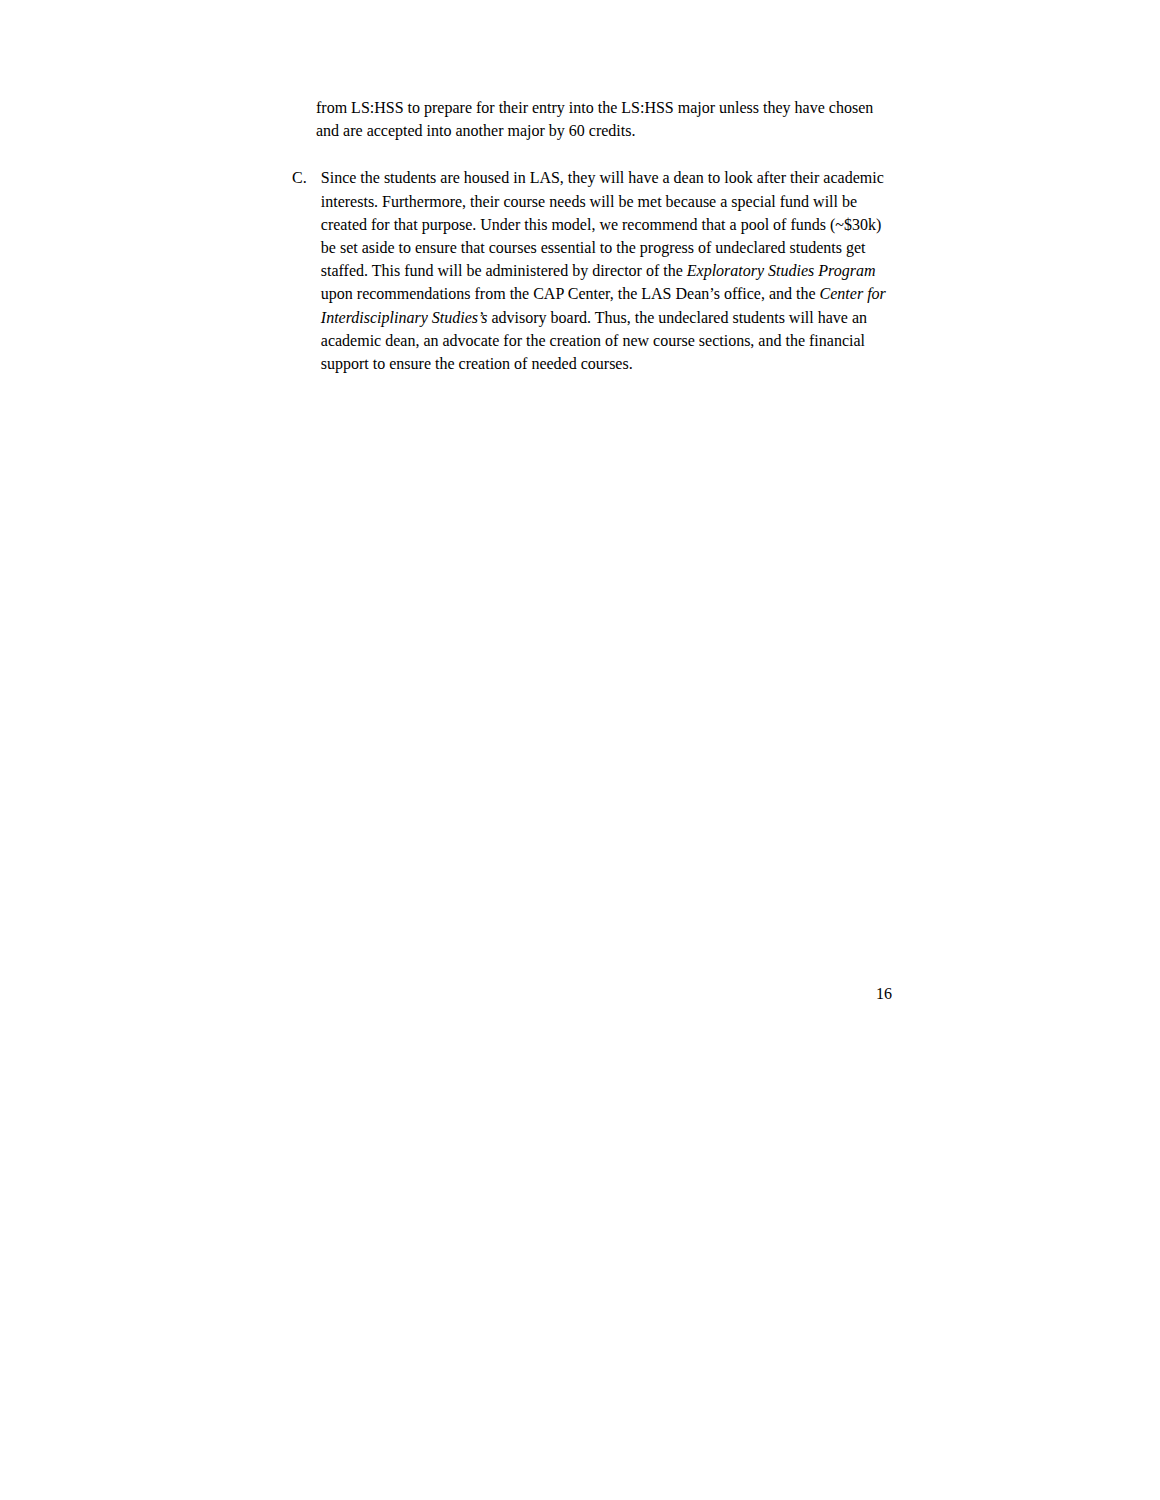from LS:HSS to prepare for their entry into the LS:HSS major unless they have chosen and are accepted into another major by 60 credits.
C.
Since the students are housed in LAS, they will have a dean to look after their academic interests. Furthermore, their course needs will be met because a special fund will be created for that purpose. Under this model, we recommend that a pool of funds (~$30k) be set aside to ensure that courses essential to the progress of undeclared students get staffed. This fund will be administered by director of the Exploratory Studies Program upon recommendations from the CAP Center, the LAS Dean’s office, and the Center for Interdisciplinary Studies’s advisory board. Thus, the undeclared students will have an academic dean, an advocate for the creation of new course sections, and the financial support to ensure the creation of needed courses.
16